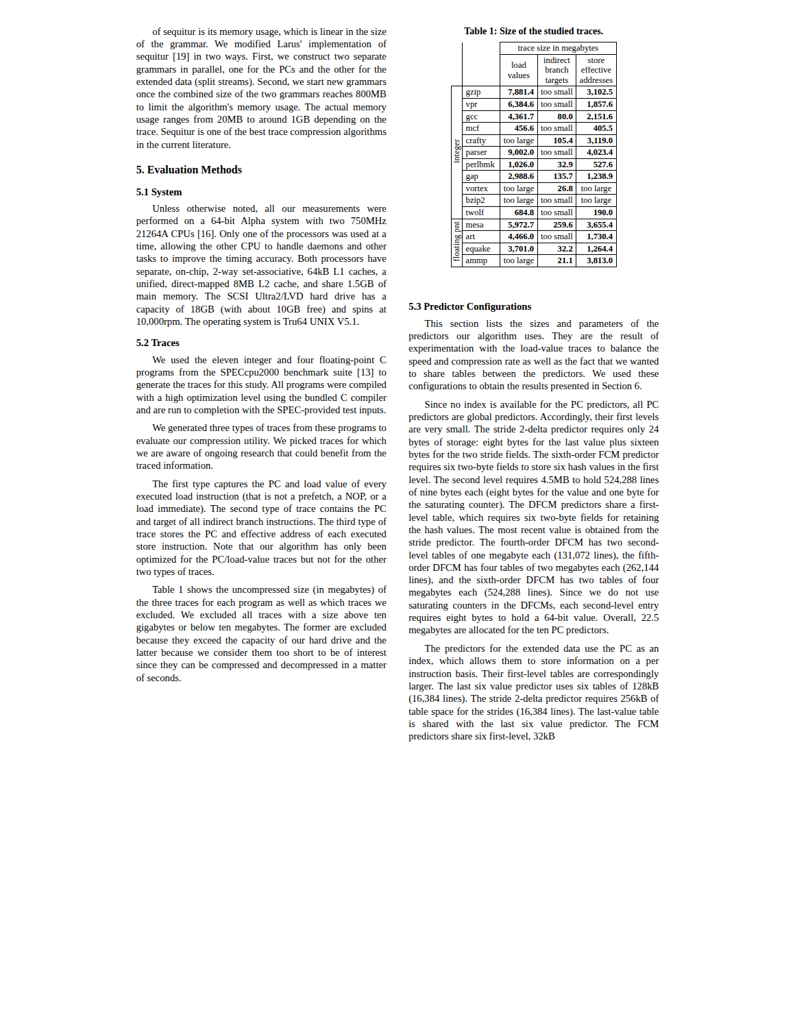of sequitur is its memory usage, which is linear in the size of the grammar. We modified Larus' implementation of sequitur [19] in two ways. First, we construct two separate grammars in parallel, one for the PCs and the other for the extended data (split streams). Second, we start new grammars once the combined size of the two grammars reaches 800MB to limit the algorithm's memory usage. The actual memory usage ranges from 20MB to around 1GB depending on the trace. Sequitur is one of the best trace compression algorithms in the current literature.
5. Evaluation Methods
5.1 System
Unless otherwise noted, all our measurements were performed on a 64-bit Alpha system with two 750MHz 21264A CPUs [16]. Only one of the processors was used at a time, allowing the other CPU to handle daemons and other tasks to improve the timing accuracy. Both processors have separate, on-chip, 2-way set-associative, 64kB L1 caches, a unified, direct-mapped 8MB L2 cache, and share 1.5GB of main memory. The SCSI Ultra2/LVD hard drive has a capacity of 18GB (with about 10GB free) and spins at 10,000rpm. The operating system is Tru64 UNIX V5.1.
5.2 Traces
We used the eleven integer and four floating-point C programs from the SPECcpu2000 benchmark suite [13] to generate the traces for this study. All programs were compiled with a high optimization level using the bundled C compiler and are run to completion with the SPEC-provided test inputs.
We generated three types of traces from these programs to evaluate our compression utility. We picked traces for which we are aware of ongoing research that could benefit from the traced information.
The first type captures the PC and load value of every executed load instruction (that is not a prefetch, a NOP, or a load immediate). The second type of trace contains the PC and target of all indirect branch instructions. The third type of trace stores the PC and effective address of each executed store instruction. Note that our algorithm has only been optimized for the PC/load-value traces but not for the other two types of traces.
Table 1 shows the uncompressed size (in megabytes) of the three traces for each program as well as which traces we excluded. We excluded all traces with a size above ten gigabytes or below ten megabytes. The former are excluded because they exceed the capacity of our hard drive and the latter because we consider them too short to be of interest since they can be compressed and decompressed in a matter of seconds.
Table 1: Size of the studied traces.
| | | trace size in megabytes |
| --- | --- | --- |
| load values | indirect branch targets | store effective addresses |
| integer | gzip | 7,881.4 | too small | 3,102.5 |
| vpr | 6,384.6 | too small | 1,857.6 |
| gcc | 4,361.7 | 80.0 | 2,151.6 |
| mcf | 456.6 | too small | 405.5 |
| crafty | too large | 105.4 | 3,119.0 |
| parser | 9,002.0 | too small | 4,023.4 |
| perlbmk | 1,026.0 | 32.9 | 527.6 |
| gap | 2,988.6 | 135.7 | 1,238.9 |
| vortex | too large | 26.8 | too large |
| bzip2 | too large | too small | too large |
| twolf | 684.8 | too small | 190.0 |
| floating pnt | mesa | 5,972.7 | 259.6 | 3,655.4 |
| art | 4,466.0 | too small | 1,730.4 |
| equake | 3,701.0 | 32.2 | 1,264.4 |
| ammp | too large | 21.1 | 3,813.0 |
5.3 Predictor Configurations
This section lists the sizes and parameters of the predictors our algorithm uses. They are the result of experimentation with the load-value traces to balance the speed and compression rate as well as the fact that we wanted to share tables between the predictors. We used these configurations to obtain the results presented in Section 6.
Since no index is available for the PC predictors, all PC predictors are global predictors. Accordingly, their first levels are very small. The stride 2-delta predictor requires only 24 bytes of storage: eight bytes for the last value plus sixteen bytes for the two stride fields. The sixth-order FCM predictor requires six two-byte fields to store six hash values in the first level. The second level requires 4.5MB to hold 524,288 lines of nine bytes each (eight bytes for the value and one byte for the saturating counter). The DFCM predictors share a first-level table, which requires six two-byte fields for retaining the hash values. The most recent value is obtained from the stride predictor. The fourth-order DFCM has two second-level tables of one megabyte each (131,072 lines), the fifth-order DFCM has four tables of two megabytes each (262,144 lines), and the sixth-order DFCM has two tables of four megabytes each (524,288 lines). Since we do not use saturating counters in the DFCMs, each second-level entry requires eight bytes to hold a 64-bit value. Overall, 22.5 megabytes are allocated for the ten PC predictors.
The predictors for the extended data use the PC as an index, which allows them to store information on a per instruction basis. Their first-level tables are correspondingly larger. The last six value predictor uses six tables of 128kB (16,384 lines). The stride 2-delta predictor requires 256kB of table space for the strides (16,384 lines). The last-value table is shared with the last six value predictor. The FCM predictors share six first-level, 32kB